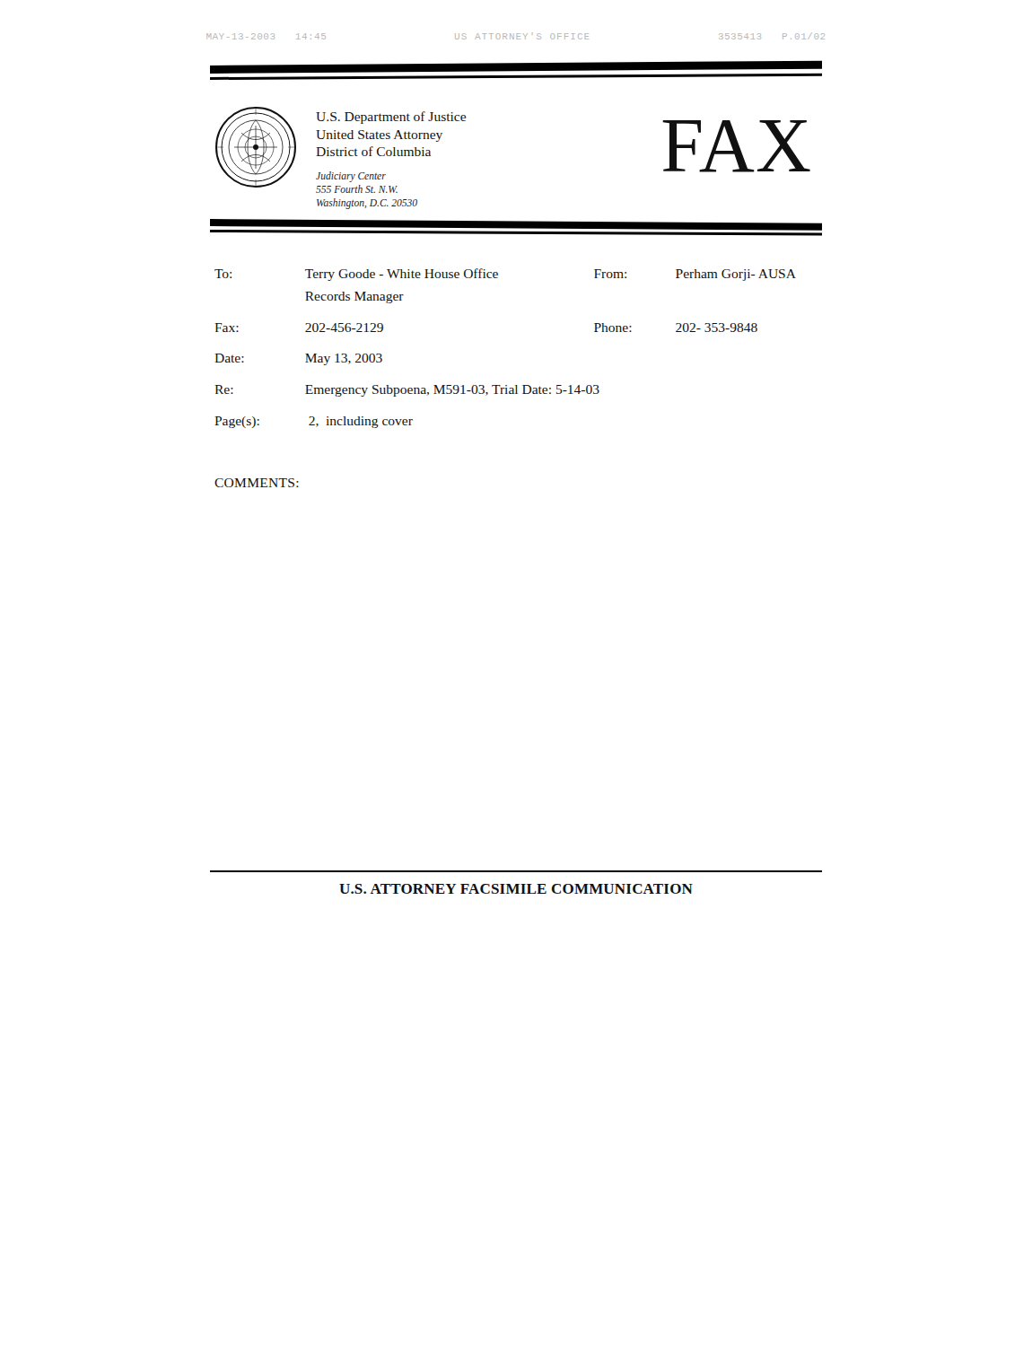MAY-13-2003 14:45 US ATTORNEY'S OFFICE 3535413 P.01/02
U.S. Department of Justice
United States Attorney
District of Columbia
Judiciary Center
555 Fourth St. N.W.
Washington, D.C. 20530
FAX
| To: | Terry Goode - White House Office Records Manager | From: | Perham Gorji- AUSA |
| Fax: | 202-456-2129 | Phone: | 202- 353-9848 |
| Date: | May 13, 2003 |
| Re: | Emergency Subpoena, M591-03, Trial Date: 5-14-03 |
| Page(s): | 2, including cover |
COMMENTS:
U.S. ATTORNEY FACSIMILE COMMUNICATION